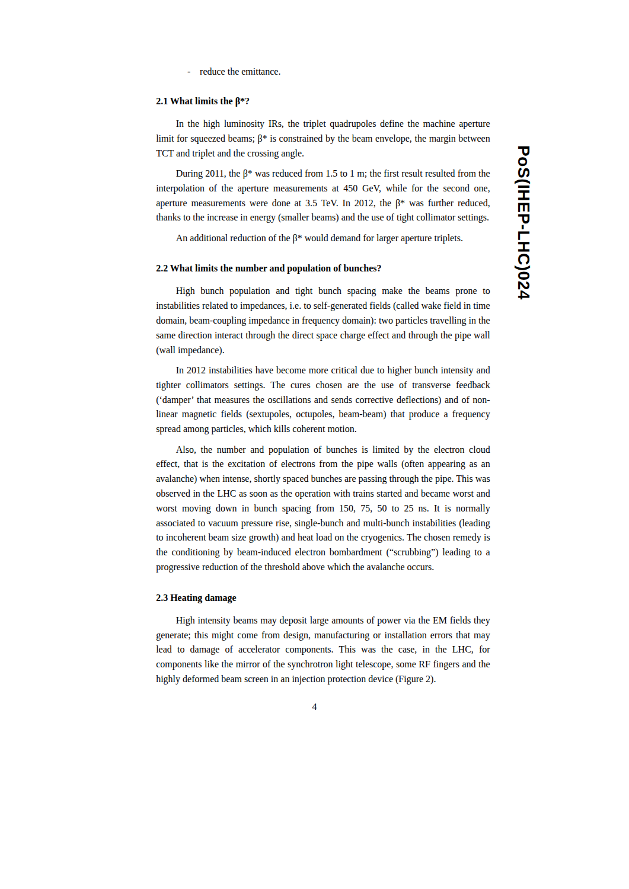PoS(IHEP-LHC)024
-reduce the emittance.
2.1 What limits the β*?
In the high luminosity IRs, the triplet quadrupoles define the machine aperture limit for squeezed beams; β* is constrained by the beam envelope, the margin between TCT and triplet and the crossing angle.
During 2011, the β* was reduced from 1.5 to 1 m; the first result resulted from the interpolation of the aperture measurements at 450 GeV, while for the second one, aperture measurements were done at 3.5 TeV. In 2012, the β* was further reduced, thanks to the increase in energy (smaller beams) and the use of tight collimator settings.
An additional reduction of the β* would demand for larger aperture triplets.
2.2 What limits the number and population of bunches?
High bunch population and tight bunch spacing make the beams prone to instabilities related to impedances, i.e. to self-generated fields (called wake field in time domain, beam-coupling impedance in frequency domain): two particles travelling in the same direction interact through the direct space charge effect and through the pipe wall (wall impedance).
In 2012 instabilities have become more critical due to higher bunch intensity and tighter collimators settings. The cures chosen are the use of transverse feedback (‘damper’ that measures the oscillations and sends corrective deflections) and of non-linear magnetic fields (sextupoles, octupoles, beam-beam) that produce a frequency spread among particles, which kills coherent motion.
Also, the number and population of bunches is limited by the electron cloud effect, that is the excitation of electrons from the pipe walls (often appearing as an avalanche) when intense, shortly spaced bunches are passing through the pipe. This was observed in the LHC as soon as the operation with trains started and became worst and worst moving down in bunch spacing from 150, 75, 50 to 25 ns. It is normally associated to vacuum pressure rise, single-bunch and multi-bunch instabilities (leading to incoherent beam size growth) and heat load on the cryogenics. The chosen remedy is the conditioning by beam-induced electron bombardment (“scrubbing”) leading to a progressive reduction of the threshold above which the avalanche occurs.
2.3 Heating damage
High intensity beams may deposit large amounts of power via the EM fields they generate; this might come from design, manufacturing or installation errors that may lead to damage of accelerator components. This was the case, in the LHC, for components like the mirror of the synchrotron light telescope, some RF fingers and the highly deformed beam screen in an injection protection device (Figure 2).
4